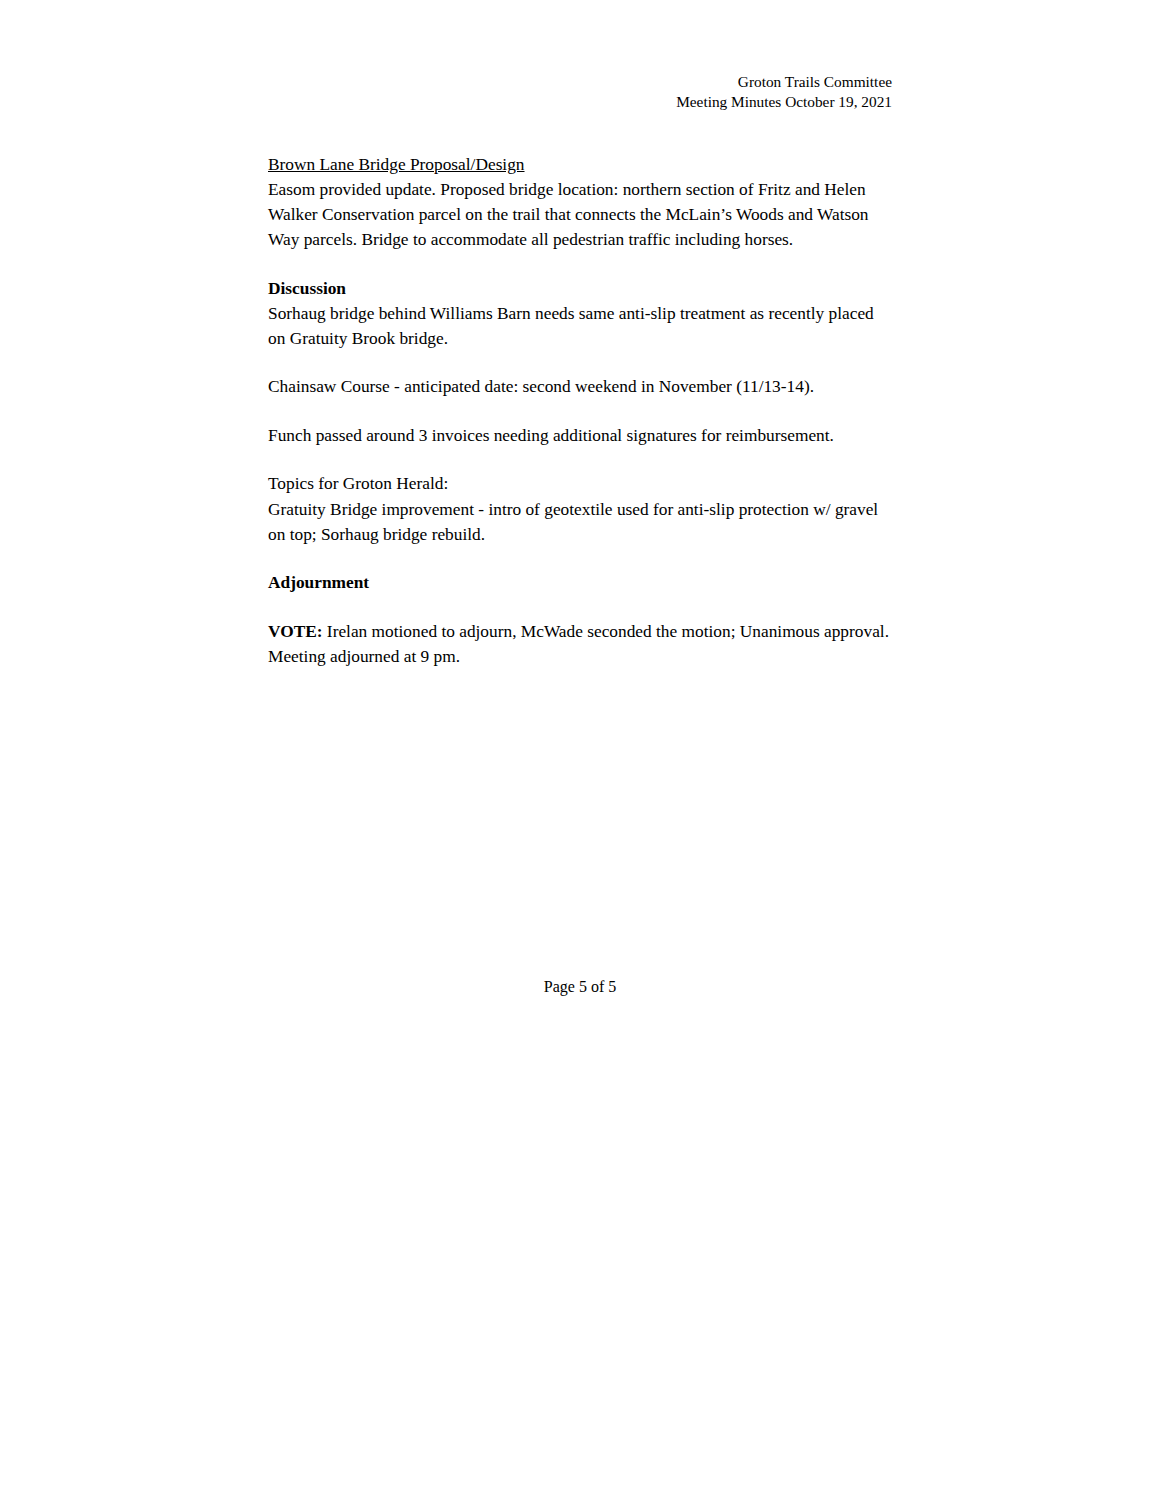Groton Trails Committee
Meeting Minutes October 19, 2021
Brown Lane Bridge Proposal/Design
Easom provided update. Proposed bridge location: northern section of Fritz and Helen Walker Conservation parcel on the trail that connects the McLain’s Woods and Watson Way parcels. Bridge to accommodate all pedestrian traffic including horses.
Discussion
Sorhaug bridge behind Williams Barn needs same anti-slip treatment as recently placed on Gratuity Brook bridge.
Chainsaw Course - anticipated date: second weekend in November (11/13-14).
Funch passed around 3 invoices needing additional signatures for reimbursement.
Topics for Groton Herald:
Gratuity Bridge improvement - intro of geotextile used for anti-slip protection w/ gravel on top; Sorhaug bridge rebuild.
Adjournment
VOTE: Irelan motioned to adjourn, McWade seconded the motion; Unanimous approval. Meeting adjourned at 9 pm.
Page 5 of 5